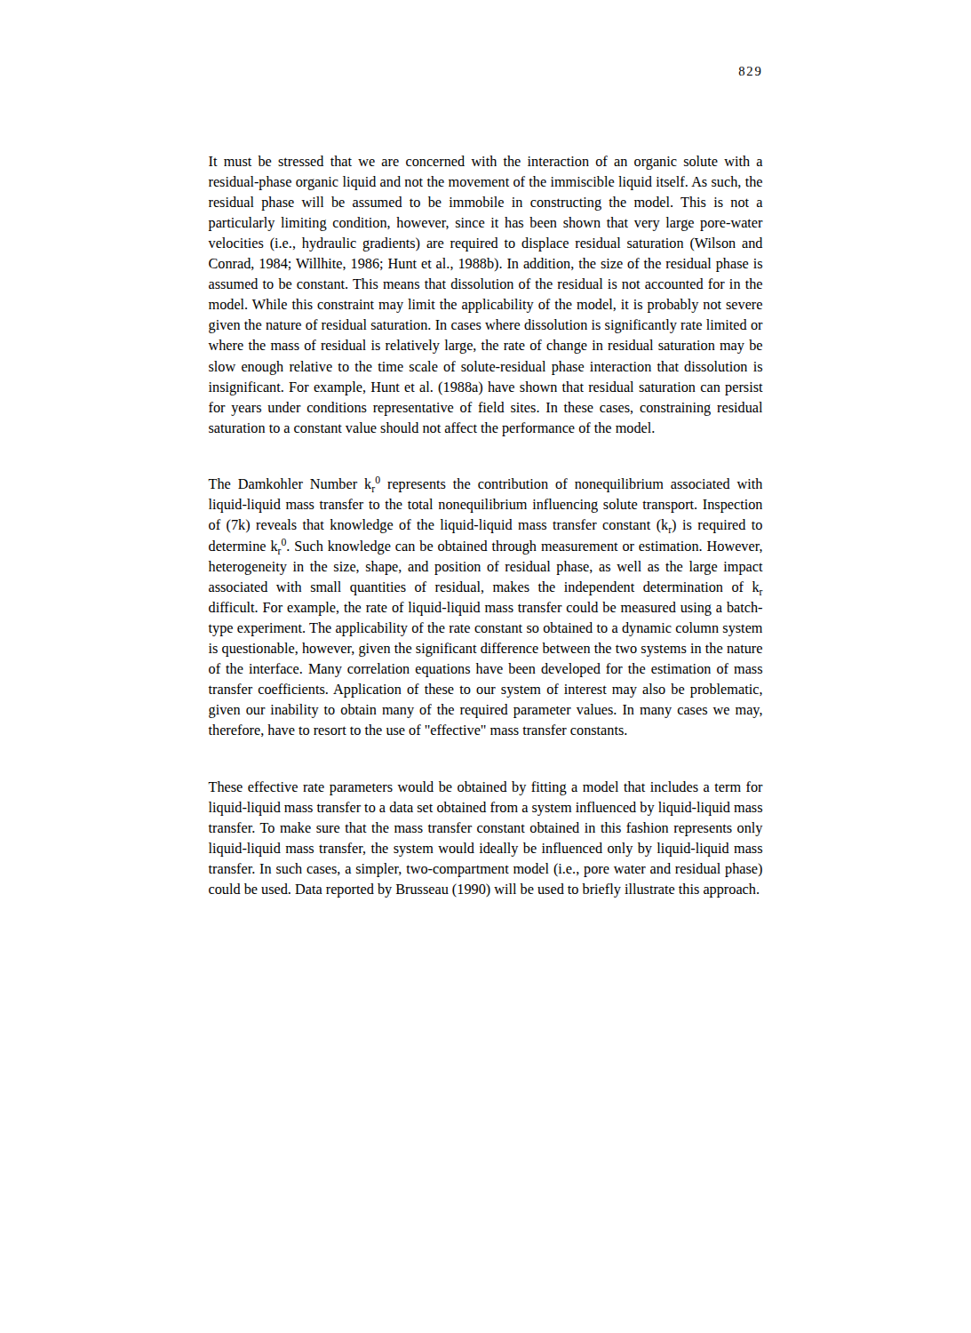829
It must be stressed that we are concerned with the interaction of an organic solute with a residual-phase organic liquid and not the movement of the immiscible liquid itself. As such, the residual phase will be assumed to be immobile in constructing the model. This is not a particularly limiting condition, however, since it has been shown that very large pore-water velocities (i.e., hydraulic gradients) are required to displace residual saturation (Wilson and Conrad, 1984; Willhite, 1986; Hunt et al., 1988b). In addition, the size of the residual phase is assumed to be constant. This means that dissolution of the residual is not accounted for in the model. While this constraint may limit the applicability of the model, it is probably not severe given the nature of residual saturation. In cases where dissolution is significantly rate limited or where the mass of residual is relatively large, the rate of change in residual saturation may be slow enough relative to the time scale of solute-residual phase interaction that dissolution is insignificant. For example, Hunt et al. (1988a) have shown that residual saturation can persist for years under conditions representative of field sites. In these cases, constraining residual saturation to a constant value should not affect the performance of the model.
The Damkohler Number kr0 represents the contribution of nonequilibrium associated with liquid-liquid mass transfer to the total nonequilibrium influencing solute transport. Inspection of (7k) reveals that knowledge of the liquid-liquid mass transfer constant (kr) is required to determine kr0. Such knowledge can be obtained through measurement or estimation. However, heterogeneity in the size, shape, and position of residual phase, as well as the large impact associated with small quantities of residual, makes the independent determination of kr difficult. For example, the rate of liquid-liquid mass transfer could be measured using a batch-type experiment. The applicability of the rate constant so obtained to a dynamic column system is questionable, however, given the significant difference between the two systems in the nature of the interface. Many correlation equations have been developed for the estimation of mass transfer coefficients. Application of these to our system of interest may also be problematic, given our inability to obtain many of the required parameter values. In many cases we may, therefore, have to resort to the use of "effective" mass transfer constants.
These effective rate parameters would be obtained by fitting a model that includes a term for liquid-liquid mass transfer to a data set obtained from a system influenced by liquid-liquid mass transfer. To make sure that the mass transfer constant obtained in this fashion represents only liquid-liquid mass transfer, the system would ideally be influenced only by liquid-liquid mass transfer. In such cases, a simpler, two-compartment model (i.e., pore water and residual phase) could be used. Data reported by Brusseau (1990) will be used to briefly illustrate this approach.